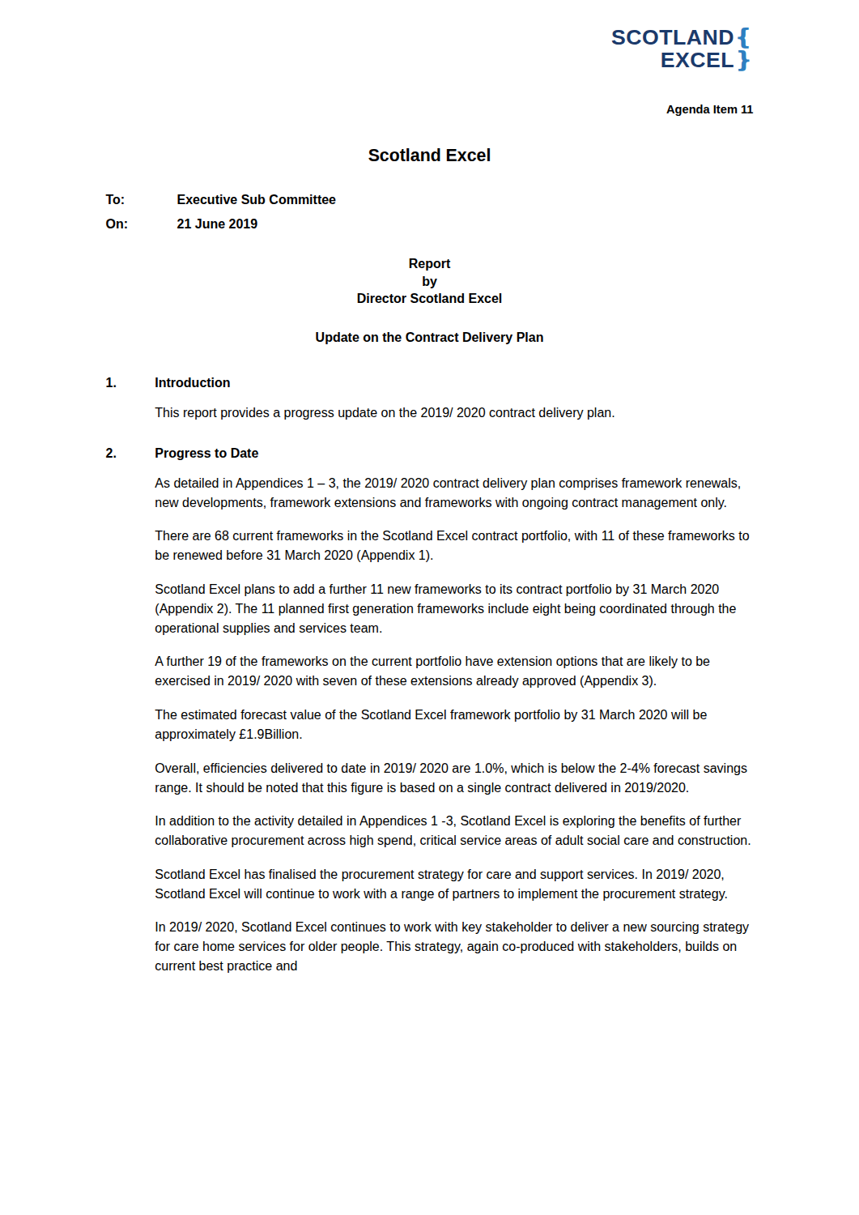SCOTLAND❴ EXCEL❵
Agenda Item 11
Scotland Excel
To:
Executive Sub Committee
On:
21 June 2019
Report
by
Director Scotland Excel
Update on the Contract Delivery Plan
1. Introduction
This report provides a progress update on the 2019/ 2020 contract delivery plan.
2. Progress to Date
As detailed in Appendices 1 – 3, the 2019/ 2020 contract delivery plan comprises framework renewals, new developments, framework extensions and frameworks with ongoing contract management only.
There are 68 current frameworks in the Scotland Excel contract portfolio, with 11 of these frameworks to be renewed before 31 March 2020 (Appendix 1).
Scotland Excel plans to add a further 11 new frameworks to its contract portfolio by 31 March 2020 (Appendix 2). The 11 planned first generation frameworks include eight being coordinated through the operational supplies and services team.
A further 19 of the frameworks on the current portfolio have extension options that are likely to be exercised in 2019/ 2020 with seven of these extensions already approved (Appendix 3).
The estimated forecast value of the Scotland Excel framework portfolio by 31 March 2020 will be approximately £1.9Billion.
Overall, efficiencies delivered to date in 2019/ 2020 are 1.0%, which is below the 2-4% forecast savings range. It should be noted that this figure is based on a single contract delivered in 2019/2020.
In addition to the activity detailed in Appendices 1 -3, Scotland Excel is exploring the benefits of further collaborative procurement across high spend, critical service areas of adult social care and construction.
Scotland Excel has finalised the procurement strategy for care and support services. In 2019/ 2020, Scotland Excel will continue to work with a range of partners to implement the procurement strategy.
In 2019/ 2020, Scotland Excel continues to work with key stakeholder to deliver a new sourcing strategy for care home services for older people. This strategy, again co-produced with stakeholders, builds on current best practice and